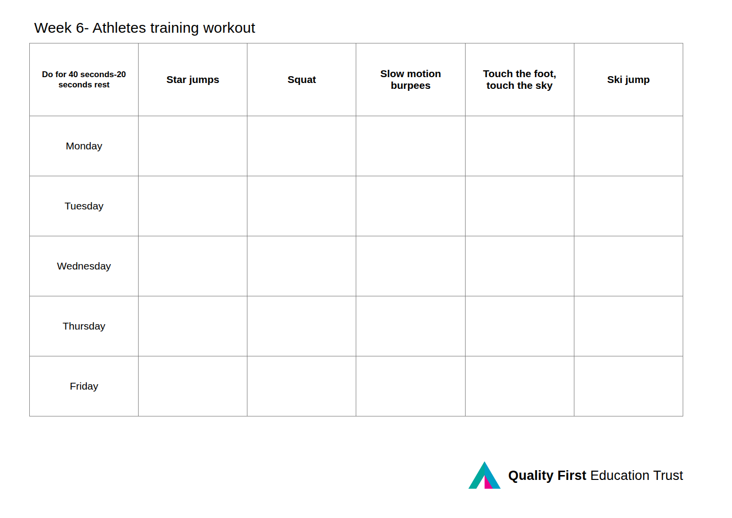Week 6- Athletes training workout
| Do for 40 seconds-20 seconds rest | Star jumps | Squat | Slow motion burpees | Touch the foot, touch the sky | Ski jump |
| --- | --- | --- | --- | --- | --- |
| Monday | | | | | |
| Tuesday | | | | | |
| Wednesday | | | | | |
| Thursday | | | | | |
| Friday | | | | | |
Quality First Education Trust